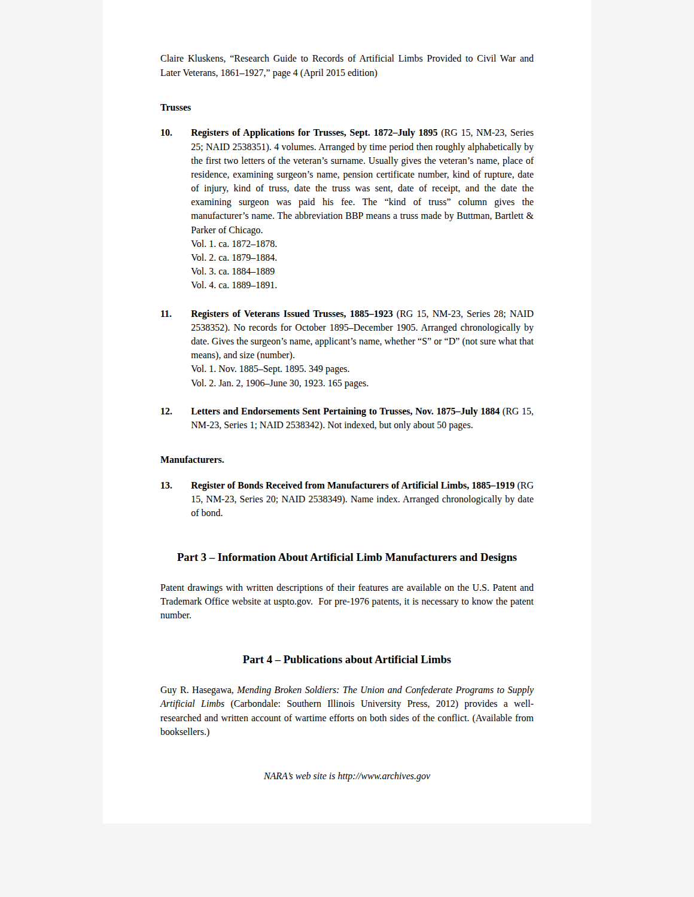Claire Kluskens, “Research Guide to Records of Artificial Limbs Provided to Civil War and Later Veterans, 1861–1927,” page 4 (April 2015 edition)
Trusses
10. Registers of Applications for Trusses, Sept. 1872–July 1895 (RG 15, NM-23, Series 25; NAID 2538351). 4 volumes. Arranged by time period then roughly alphabetically by the first two letters of the veteran’s surname. Usually gives the veteran’s name, place of residence, examining surgeon’s name, pension certificate number, kind of rupture, date of injury, kind of truss, date the truss was sent, date of receipt, and the date the examining surgeon was paid his fee. The “kind of truss” column gives the manufacturer’s name. The abbreviation BBP means a truss made by Buttman, Bartlett & Parker of Chicago.
Vol. 1. ca. 1872–1878.
Vol. 2. ca. 1879–1884.
Vol. 3. ca. 1884–1889
Vol. 4. ca. 1889–1891.
11. Registers of Veterans Issued Trusses, 1885–1923 (RG 15, NM-23, Series 28; NAID 2538352). No records for October 1895–December 1905. Arranged chronologically by date. Gives the surgeon’s name, applicant’s name, whether “S” or “D” (not sure what that means), and size (number).
Vol. 1. Nov. 1885–Sept. 1895. 349 pages.
Vol. 2. Jan. 2, 1906–June 30, 1923. 165 pages.
12. Letters and Endorsements Sent Pertaining to Trusses, Nov. 1875–July 1884 (RG 15, NM-23, Series 1; NAID 2538342). Not indexed, but only about 50 pages.
Manufacturers.
13. Register of Bonds Received from Manufacturers of Artificial Limbs, 1885–1919 (RG 15, NM-23, Series 20; NAID 2538349). Name index. Arranged chronologically by date of bond.
Part 3 – Information About Artificial Limb Manufacturers and Designs
Patent drawings with written descriptions of their features are available on the U.S. Patent and Trademark Office website at uspto.gov. For pre-1976 patents, it is necessary to know the patent number.
Part 4 – Publications about Artificial Limbs
Guy R. Hasegawa, Mending Broken Soldiers: The Union and Confederate Programs to Supply Artificial Limbs (Carbondale: Southern Illinois University Press, 2012) provides a well-researched and written account of wartime efforts on both sides of the conflict. (Available from booksellers.)
NARA’s web site is http://www.archives.gov